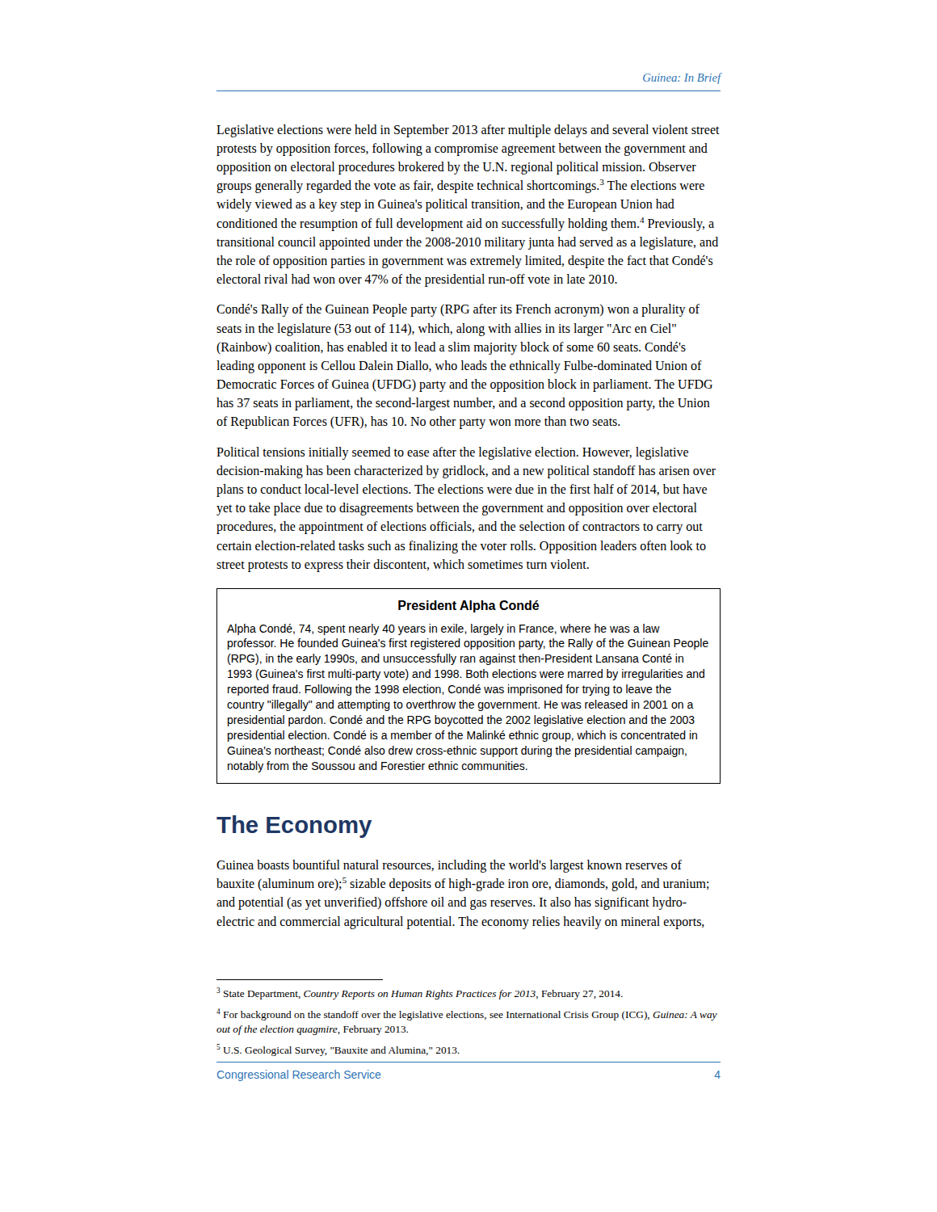Guinea: In Brief
Legislative elections were held in September 2013 after multiple delays and several violent street protests by opposition forces, following a compromise agreement between the government and opposition on electoral procedures brokered by the U.N. regional political mission. Observer groups generally regarded the vote as fair, despite technical shortcomings.3 The elections were widely viewed as a key step in Guinea's political transition, and the European Union had conditioned the resumption of full development aid on successfully holding them.4 Previously, a transitional council appointed under the 2008-2010 military junta had served as a legislature, and the role of opposition parties in government was extremely limited, despite the fact that Condé's electoral rival had won over 47% of the presidential run-off vote in late 2010.
Condé's Rally of the Guinean People party (RPG after its French acronym) won a plurality of seats in the legislature (53 out of 114), which, along with allies in its larger "Arc en Ciel" (Rainbow) coalition, has enabled it to lead a slim majority block of some 60 seats. Condé's leading opponent is Cellou Dalein Diallo, who leads the ethnically Fulbe-dominated Union of Democratic Forces of Guinea (UFDG) party and the opposition block in parliament. The UFDG has 37 seats in parliament, the second-largest number, and a second opposition party, the Union of Republican Forces (UFR), has 10. No other party won more than two seats.
Political tensions initially seemed to ease after the legislative election. However, legislative decision-making has been characterized by gridlock, and a new political standoff has arisen over plans to conduct local-level elections. The elections were due in the first half of 2014, but have yet to take place due to disagreements between the government and opposition over electoral procedures, the appointment of elections officials, and the selection of contractors to carry out certain election-related tasks such as finalizing the voter rolls. Opposition leaders often look to street protests to express their discontent, which sometimes turn violent.
President Alpha Condé
Alpha Condé, 74, spent nearly 40 years in exile, largely in France, where he was a law professor. He founded Guinea's first registered opposition party, the Rally of the Guinean People (RPG), in the early 1990s, and unsuccessfully ran against then-President Lansana Conté in 1993 (Guinea's first multi-party vote) and 1998. Both elections were marred by irregularities and reported fraud. Following the 1998 election, Condé was imprisoned for trying to leave the country "illegally" and attempting to overthrow the government. He was released in 2001 on a presidential pardon. Condé and the RPG boycotted the 2002 legislative election and the 2003 presidential election. Condé is a member of the Malinké ethnic group, which is concentrated in Guinea's northeast; Condé also drew cross-ethnic support during the presidential campaign, notably from the Soussou and Forestier ethnic communities.
The Economy
Guinea boasts bountiful natural resources, including the world's largest known reserves of bauxite (aluminum ore);5 sizable deposits of high-grade iron ore, diamonds, gold, and uranium; and potential (as yet unverified) offshore oil and gas reserves. It also has significant hydro-electric and commercial agricultural potential. The economy relies heavily on mineral exports,
3 State Department, Country Reports on Human Rights Practices for 2013, February 27, 2014.
4 For background on the standoff over the legislative elections, see International Crisis Group (ICG), Guinea: A way out of the election quagmire, February 2013.
5 U.S. Geological Survey, "Bauxite and Alumina," 2013.
Congressional Research Service 4